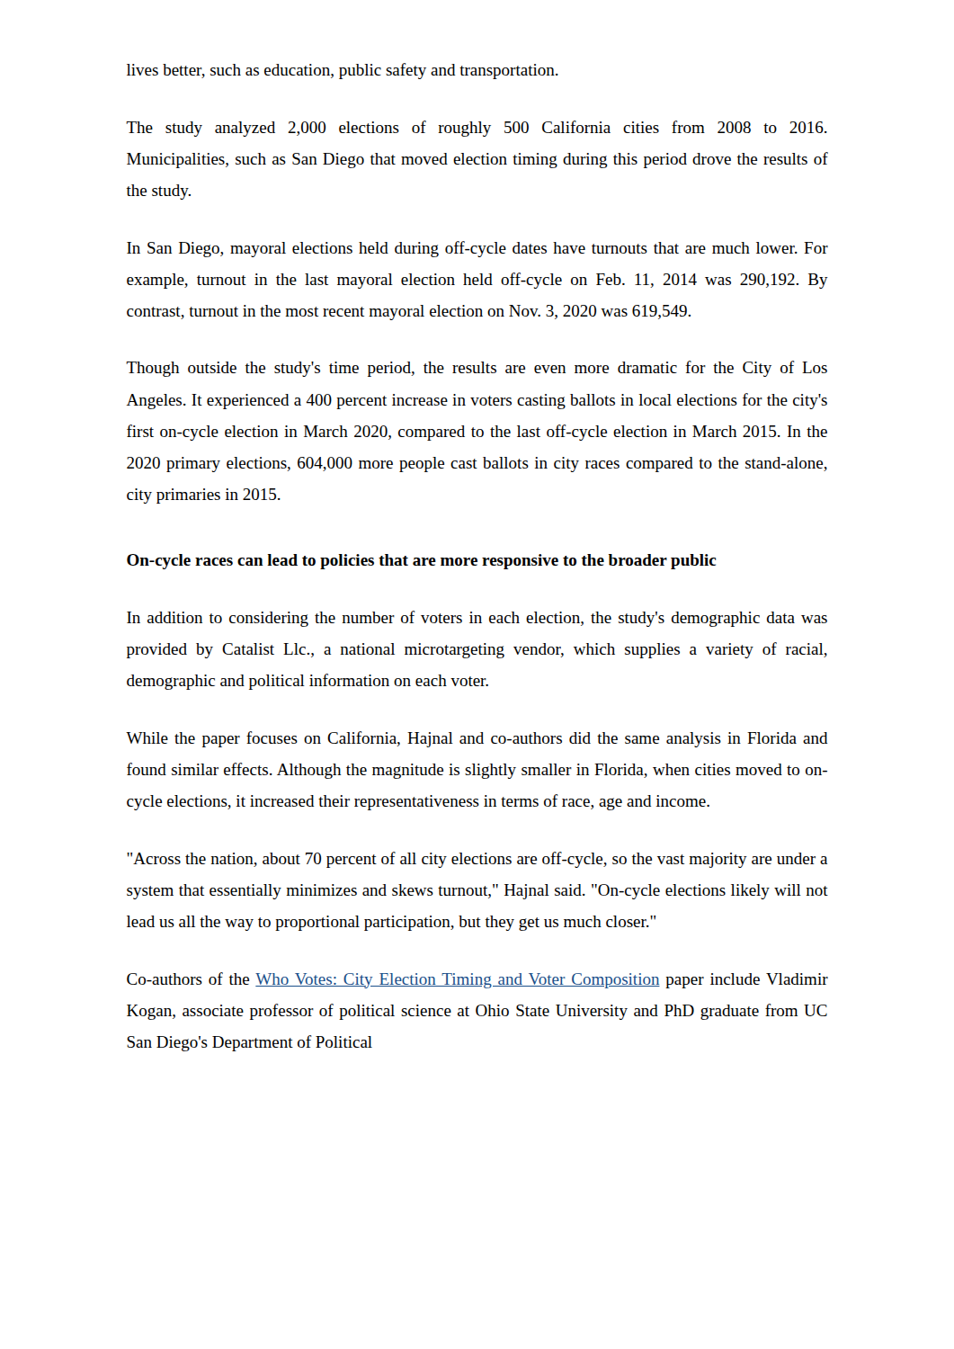lives better, such as education, public safety and transportation.
The study analyzed 2,000 elections of roughly 500 California cities from 2008 to 2016. Municipalities, such as San Diego that moved election timing during this period drove the results of the study.
In San Diego, mayoral elections held during off-cycle dates have turnouts that are much lower. For example, turnout in the last mayoral election held off-cycle on Feb. 11, 2014 was 290,192. By contrast, turnout in the most recent mayoral election on Nov. 3, 2020 was 619,549.
Though outside the study's time period, the results are even more dramatic for the City of Los Angeles. It experienced a 400 percent increase in voters casting ballots in local elections for the city's first on-cycle election in March 2020, compared to the last off-cycle election in March 2015. In the 2020 primary elections, 604,000 more people cast ballots in city races compared to the stand-alone, city primaries in 2015.
On-cycle races can lead to policies that are more responsive to the broader public
In addition to considering the number of voters in each election, the study's demographic data was provided by Catalist Llc., a national microtargeting vendor, which supplies a variety of racial, demographic and political information on each voter.
While the paper focuses on California, Hajnal and co-authors did the same analysis in Florida and found similar effects. Although the magnitude is slightly smaller in Florida, when cities moved to on-cycle elections, it increased their representativeness in terms of race, age and income.
"Across the nation, about 70 percent of all city elections are off-cycle, so the vast majority are under a system that essentially minimizes and skews turnout," Hajnal said. "On-cycle elections likely will not lead us all the way to proportional participation, but they get us much closer."
Co-authors of the Who Votes: City Election Timing and Voter Composition paper include Vladimir Kogan, associate professor of political science at Ohio State University and PhD graduate from UC San Diego's Department of Political